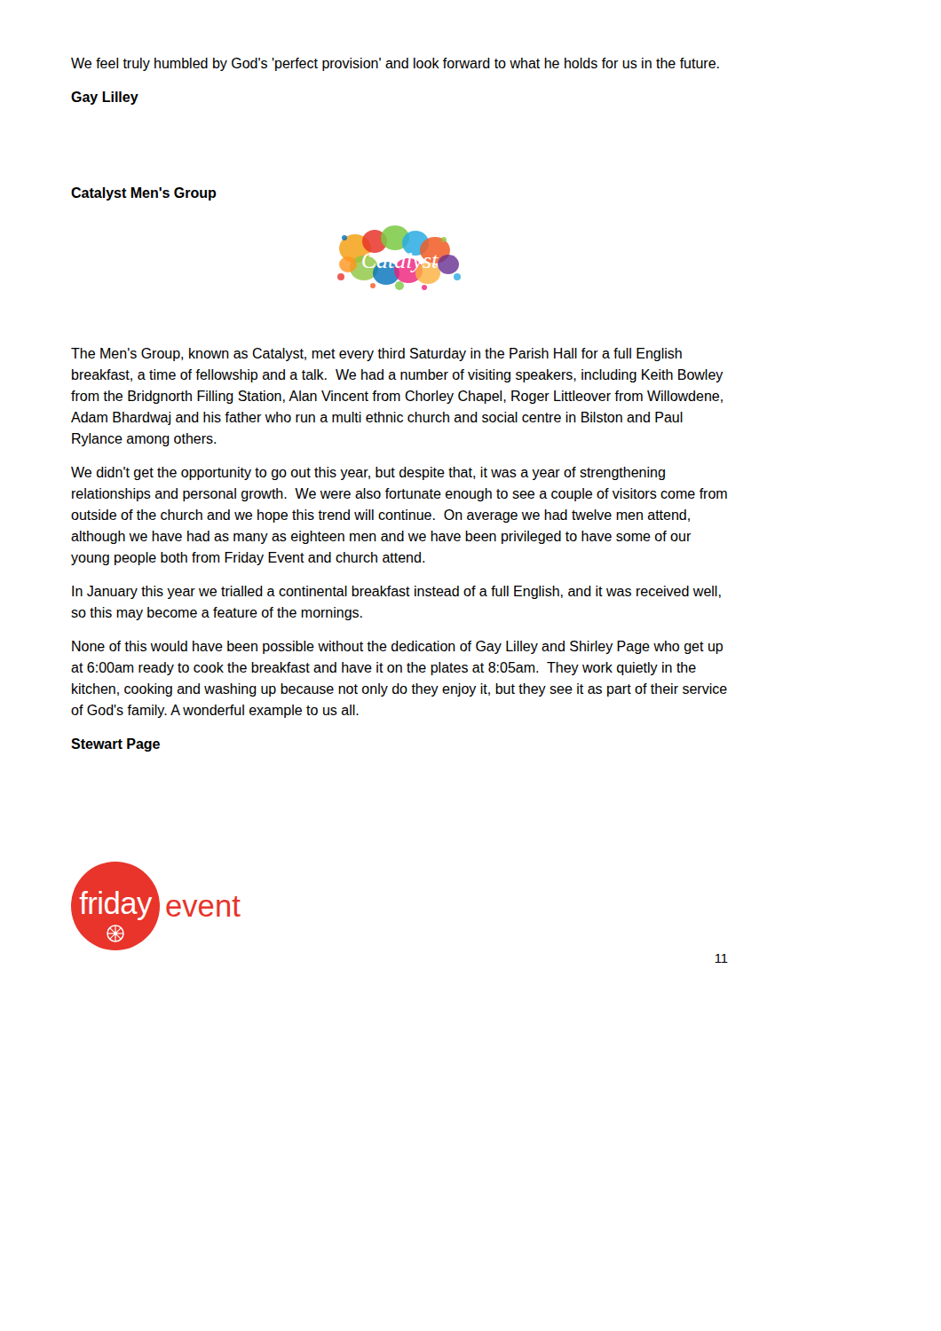We feel truly humbled by God's 'perfect provision' and look forward to what he holds for us in the future.
Gay Lilley
Catalyst Men's Group
Catalyst
The Men's Group, known as Catalyst, met every third Saturday in the Parish Hall for a full English breakfast, a time of fellowship and a talk. We had a number of visiting speakers, including Keith Bowley from the Bridgnorth Filling Station, Alan Vincent from Chorley Chapel, Roger Littleover from Willowdene, Adam Bhardwaj and his father who run a multi ethnic church and social centre in Bilston and Paul Rylance among others.
We didn't get the opportunity to go out this year, but despite that, it was a year of strengthening relationships and personal growth. We were also fortunate enough to see a couple of visitors come from outside of the church and we hope this trend will continue. On average we had twelve men attend, although we have had as many as eighteen men and we have been privileged to have some of our young people both from Friday Event and church attend.
In January this year we trialled a continental breakfast instead of a full English, and it was received well, so this may become a feature of the mornings.
None of this would have been possible without the dedication of Gay Lilley and Shirley Page who get up at 6:00am ready to cook the breakfast and have it on the plates at 8:05am. They work quietly in the kitchen, cooking and washing up because not only do they enjoy it, but they see it as part of their service of God's family. A wonderful example to us all.
Stewart Page
friday
event
11